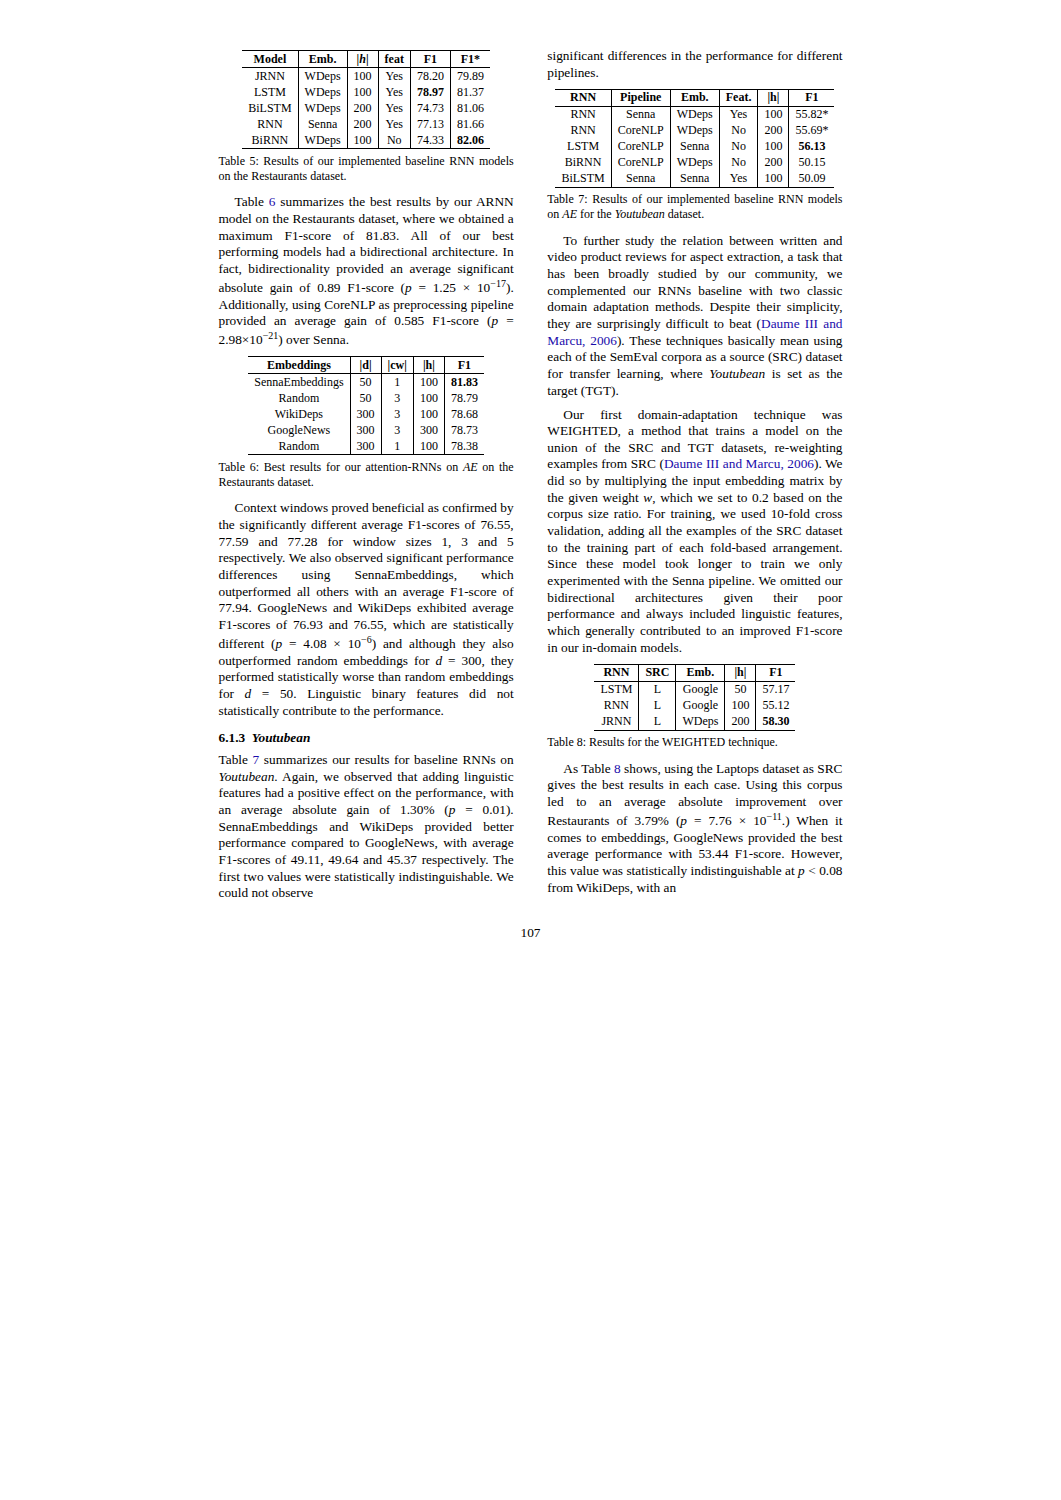| Model | Emb. | / h / | feat | F1 | F1* |
| --- | --- | --- | --- | --- | --- |
| JRNN | WDeps | 100 | Yes | 78.20 | 79.89 |
| LSTM | WDeps | 100 | Yes | 78.97 | 81.37 |
| BiLSTM | WDeps | 200 | Yes | 74.73 | 81.06 |
| RNN | Senna | 200 | Yes | 77.13 | 81.66 |
| BiRNN | WDeps | 100 | No | 74.33 | 82.06 |
Table 5: Results of our implemented baseline RNN models on the Restaurants dataset.
Table 6 summarizes the best results by our ARNN model on the Restaurants dataset, where we obtained a maximum F1-score of 81.83. All of our best performing models had a bidirectional architecture. In fact, bidirectionality provided an average significant absolute gain of 0.89 F1-score (p = 1.25 × 10−17). Additionally, using CoreNLP as preprocessing pipeline provided an average gain of 0.585 F1-score (p = 2.98×10−21) over Senna.
| Embeddings | / d / | / cw / | / h / | F1 |
| --- | --- | --- | --- | --- |
| SennaEmbeddings | 50 | 1 | 100 | 81.83 |
| Random | 50 | 3 | 100 | 78.79 |
| WikiDeps | 300 | 3 | 100 | 78.68 |
| GoogleNews | 300 | 3 | 300 | 78.73 |
| Random | 300 | 1 | 100 | 78.38 |
Table 6: Best results for our attention-RNNs on AE on the Restaurants dataset.
Context windows proved beneficial as confirmed by the significantly different average F1-scores of 76.55, 77.59 and 77.28 for window sizes 1, 3 and 5 respectively. We also observed significant performance differences using SennaEmbeddings, which outperformed all others with an average F1-score of 77.94. GoogleNews and WikiDeps exhibited average F1-scores of 76.93 and 76.55, which are statistically different (p = 4.08 × 10−6) and although they also outperformed random embeddings for d = 300, they performed statistically worse than random embeddings for d = 50. Linguistic binary features did not statistically contribute to the performance.
6.1.3 Youtubean
Table 7 summarizes our results for baseline RNNs on Youtubean. Again, we observed that adding linguistic features had a positive effect on the performance, with an average absolute gain of 1.30% (p = 0.01). SennaEmbeddings and WikiDeps provided better performance compared to GoogleNews, with average F1-scores of 49.11, 49.64 and 45.37 respectively. The first two values were statistically indistinguishable. We could not observe
significant differences in the performance for different pipelines.
| RNN | Pipeline | Emb. | Feat. | / h / | F1 |
| --- | --- | --- | --- | --- | --- |
| RNN | Senna | WDeps | Yes | 100 | 55.82* |
| RNN | CoreNLP | WDeps | No | 200 | 55.69* |
| LSTM | CoreNLP | Senna | No | 100 | 56.13 |
| BiRNN | CoreNLP | WDeps | No | 200 | 50.15 |
| BiLSTM | Senna | Senna | Yes | 100 | 50.09 |
Table 7: Results of our implemented baseline RNN models on AE for the Youtubean dataset.
To further study the relation between written and video product reviews for aspect extraction, a task that has been broadly studied by our community, we complemented our RNNs baseline with two classic domain adaptation methods. Despite their simplicity, they are surprisingly difficult to beat (Daume III and Marcu, 2006). These techniques basically mean using each of the SemEval corpora as a source (SRC) dataset for transfer learning, where Youtubean is set as the target (TGT).
Our first domain-adaptation technique was WEIGHTED, a method that trains a model on the union of the SRC and TGT datasets, re-weighting examples from SRC (Daume III and Marcu, 2006). We did so by multiplying the input embedding matrix by the given weight w, which we set to 0.2 based on the corpus size ratio. For training, we used 10-fold cross validation, adding all the examples of the SRC dataset to the training part of each fold-based arrangement. Since these model took longer to train we only experimented with the Senna pipeline. We omitted our bidirectional architectures given their poor performance and always included linguistic features, which generally contributed to an improved F1-score in our in-domain models.
| RNN | SRC | Emb. | / h / | F1 |
| --- | --- | --- | --- | --- |
| LSTM | L | Google | 50 | 57.17 |
| RNN | L | Google | 100 | 55.12 |
| JRNN | L | WDeps | 200 | 58.30 |
Table 8: Results for the WEIGHTED technique.
As Table 8 shows, using the Laptops dataset as SRC gives the best results in each case. Using this corpus led to an average absolute improvement over Restaurants of 3.79% (p = 7.76 × 10−11.) When it comes to embeddings, GoogleNews provided the best average performance with 53.44 F1-score. However, this value was statistically indistinguishable at p < 0.08 from WikiDeps, with an
107